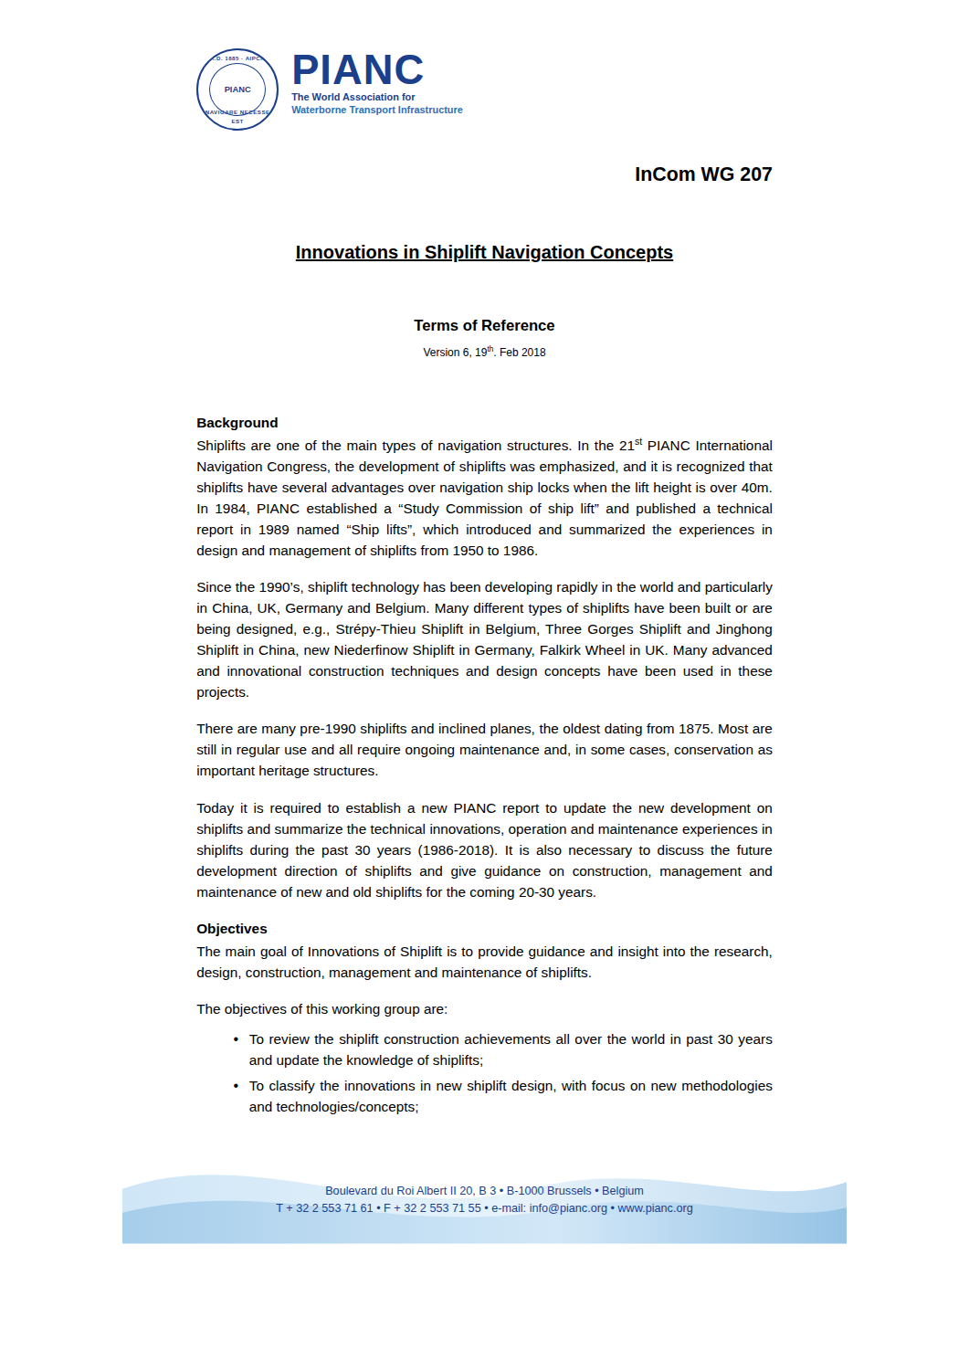· A.D. 1885 · AIPCN · NAVIGARE NECESSE EST
PIANC
PIANC
The World Association for
Waterborne Transport Infrastructure
InCom WG 207
Innovations in Shiplift Navigation Concepts
Terms of Reference
Version 6, 19th. Feb 2018
Background
Shiplifts are one of the main types of navigation structures. In the 21st PIANC International Navigation Congress, the development of shiplifts was emphasized, and it is recognized that shiplifts have several advantages over navigation ship locks when the lift height is over 40m. In 1984, PIANC established a “Study Commission of ship lift” and published a technical report in 1989 named “Ship lifts”, which introduced and summarized the experiences in design and management of shiplifts from 1950 to 1986.
Since the 1990’s, shiplift technology has been developing rapidly in the world and particularly in China, UK, Germany and Belgium. Many different types of shiplifts have been built or are being designed, e.g., Strépy-Thieu Shiplift in Belgium, Three Gorges Shiplift and Jinghong Shiplift in China, new Niederfinow Shiplift in Germany, Falkirk Wheel in UK. Many advanced and innovational construction techniques and design concepts have been used in these projects.
There are many pre-1990 shiplifts and inclined planes, the oldest dating from 1875. Most are still in regular use and all require ongoing maintenance and, in some cases, conservation as important heritage structures.
Today it is required to establish a new PIANC report to update the new development on shiplifts and summarize the technical innovations, operation and maintenance experiences in shiplifts during the past 30 years (1986-2018). It is also necessary to discuss the future development direction of shiplifts and give guidance on construction, management and maintenance of new and old shiplifts for the coming 20-30 years.
Objectives
The main goal of Innovations of Shiplift is to provide guidance and insight into the research, design, construction, management and maintenance of shiplifts.
The objectives of this working group are:
To review the shiplift construction achievements all over the world in past 30 years and update the knowledge of shiplifts;
To classify the innovations in new shiplift design, with focus on new methodologies and technologies/concepts;
Boulevard du Roi Albert II 20, B 3 • B-1000 Brussels • Belgium
T + 32 2 553 71 61 • F + 32 2 553 71 55 • e-mail: info@pianc.org • www.pianc.org